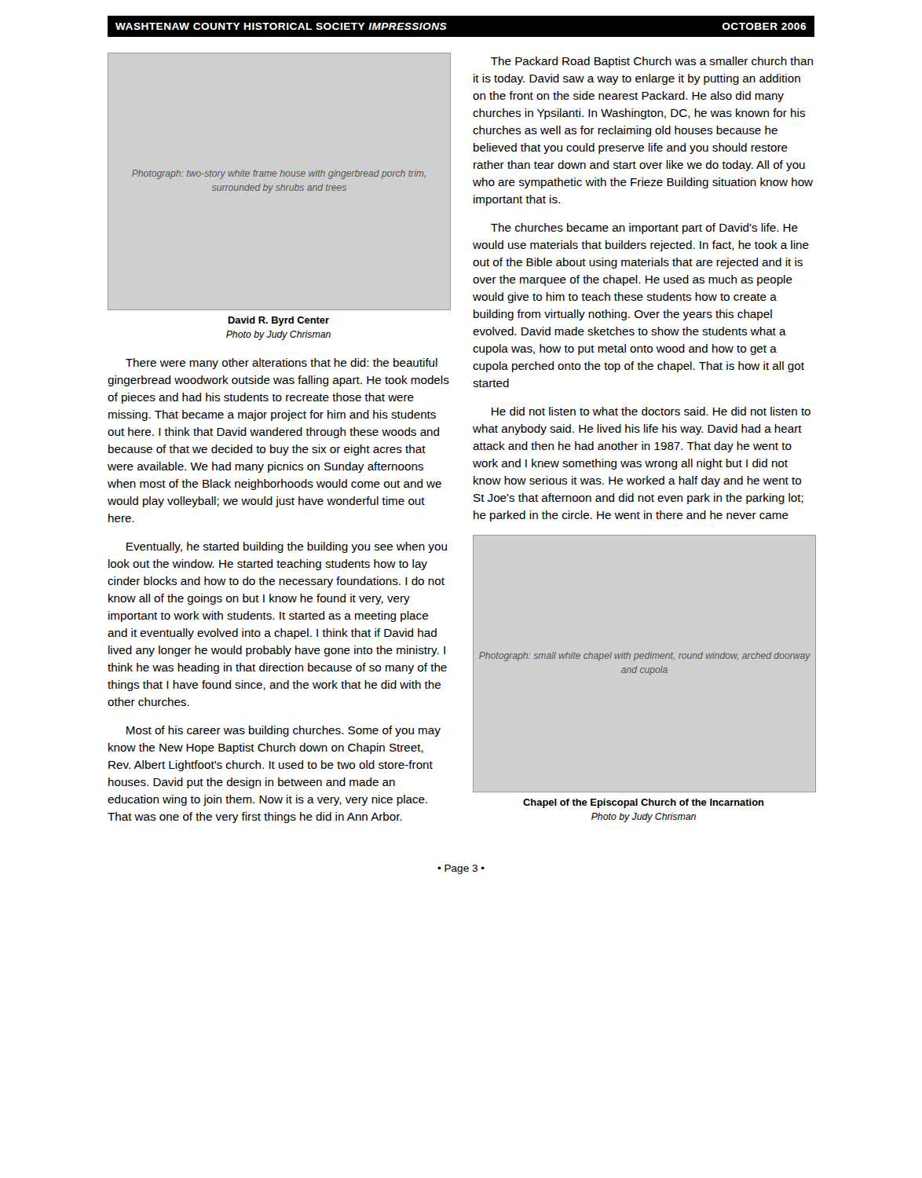Washtenaw County Historical Society Impressions
October 2006
Photograph: two-story white frame house with gingerbread porch trim, surrounded by shrubs and trees
David R. Byrd Center Photo by Judy Chrisman
There were many other alterations that he did: the beautiful gingerbread woodwork outside was falling apart. He took models of pieces and had his students to recreate those that were missing. That became a major project for him and his students out here. I think that David wandered through these woods and because of that we decided to buy the six or eight acres that were available. We had many picnics on Sunday afternoons when most of the Black neighborhoods would come out and we would play volleyball; we would just have wonderful time out here.
Eventually, he started building the building you see when you look out the window. He started teaching students how to lay cinder blocks and how to do the necessary foundations. I do not know all of the goings on but I know he found it very, very important to work with students. It started as a meeting place and it eventually evolved into a chapel. I think that if David had lived any longer he would probably have gone into the ministry. I think he was heading in that direction because of so many of the things that I have found since, and the work that he did with the other churches.
Most of his career was building churches. Some of you may know the New Hope Baptist Church down on Chapin Street, Rev. Albert Lightfoot's church. It used to be two old store-front houses. David put the design in between and made an education wing to join them. Now it is a very, very nice place. That was one of the very first things he did in Ann Arbor.
The Packard Road Baptist Church was a smaller church than it is today. David saw a way to enlarge it by putting an addition on the front on the side nearest Packard. He also did many churches in Ypsilanti. In Washington, DC, he was known for his churches as well as for reclaiming old houses because he believed that you could preserve life and you should restore rather than tear down and start over like we do today. All of you who are sympathetic with the Frieze Building situation know how important that is.
The churches became an important part of David's life. He would use materials that builders rejected. In fact, he took a line out of the Bible about using materials that are rejected and it is over the marquee of the chapel. He used as much as people would give to him to teach these students how to create a building from virtually nothing. Over the years this chapel evolved. David made sketches to show the students what a cupola was, how to put metal onto wood and how to get a cupola perched onto the top of the chapel. That is how it all got started
He did not listen to what the doctors said. He did not listen to what anybody said. He lived his life his way. David had a heart attack and then he had another in 1987. That day he went to work and I knew something was wrong all night but I did not know how serious it was. He worked a half day and he went to St Joe's that afternoon and did not even park in the parking lot; he parked in the circle. He went in there and he never came
Photograph: small white chapel with pediment, round window, arched doorway and cupola
Chapel of the Episcopal Church of the Incarnation Photo by Judy Chrisman
• Page 3 •